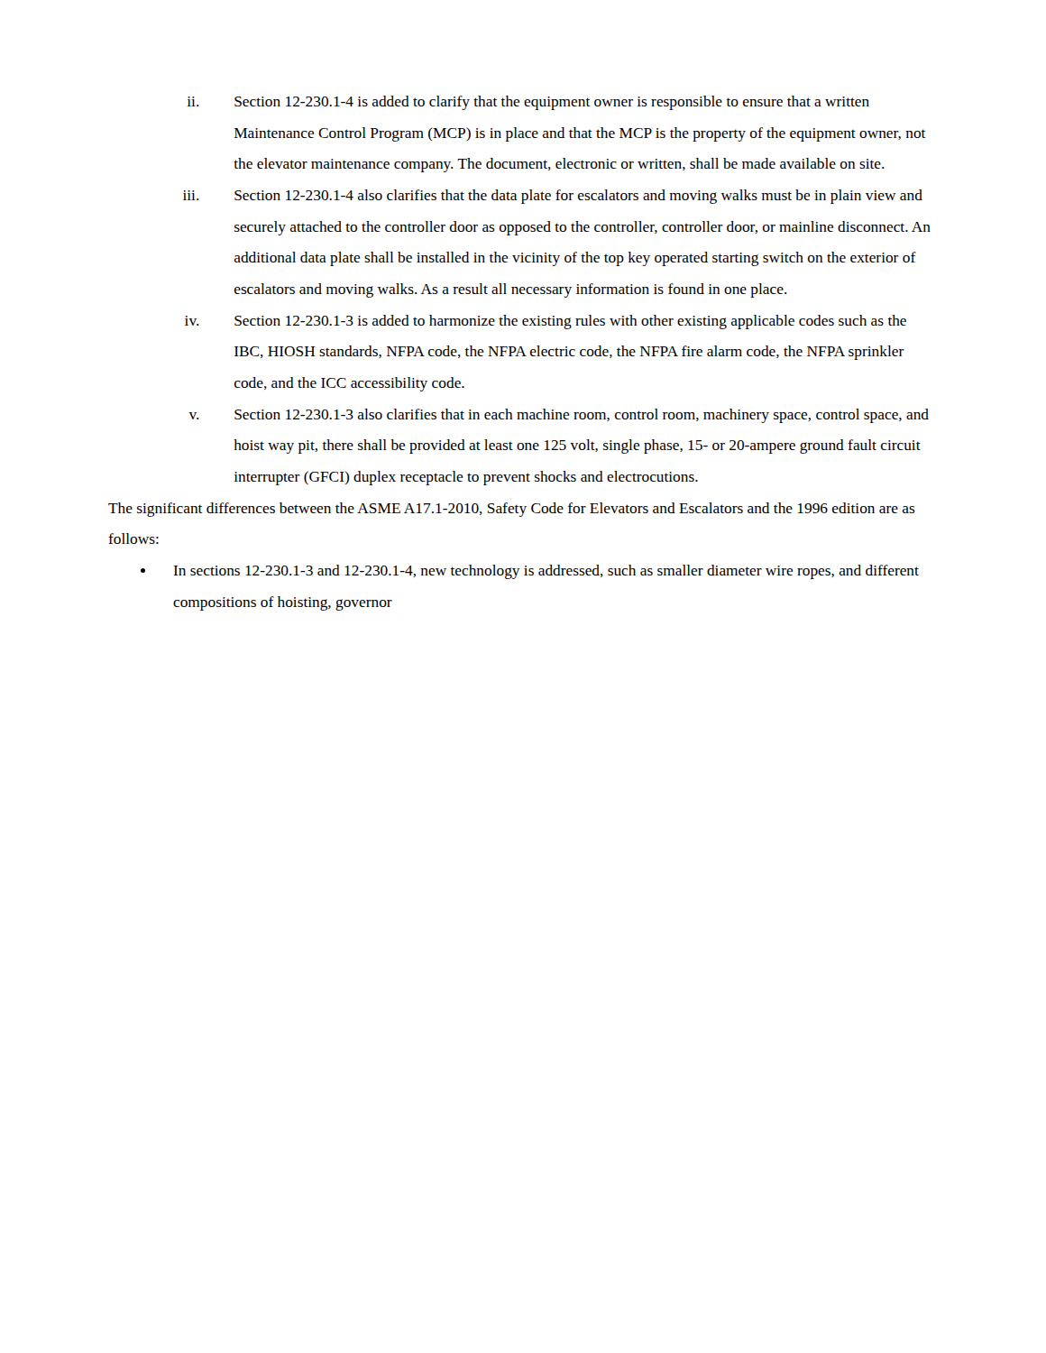Section 12-230.1-4 is added to clarify that the equipment owner is responsible to ensure that a written Maintenance Control Program (MCP) is in place and that the MCP is the property of the equipment owner, not the elevator maintenance company. The document, electronic or written, shall be made available on site.
Section 12-230.1-4 also clarifies that the data plate for escalators and moving walks must be in plain view and securely attached to the controller door as opposed to the controller, controller door, or mainline disconnect. An additional data plate shall be installed in the vicinity of the top key operated starting switch on the exterior of escalators and moving walks. As a result all necessary information is found in one place.
Section 12-230.1-3 is added to harmonize the existing rules with other existing applicable codes such as the IBC, HIOSH standards, NFPA code, the NFPA electric code, the NFPA fire alarm code, the NFPA sprinkler code, and the ICC accessibility code.
Section 12-230.1-3 also clarifies that in each machine room, control room, machinery space, control space, and hoist way pit, there shall be provided at least one 125 volt, single phase, 15- or 20-ampere ground fault circuit interrupter (GFCI) duplex receptacle to prevent shocks and electrocutions.
The significant differences between the ASME A17.1-2010, Safety Code for Elevators and Escalators and the 1996 edition are as follows:
In sections 12-230.1-3 and 12-230.1-4, new technology is addressed, such as smaller diameter wire ropes, and different compositions of hoisting, governor